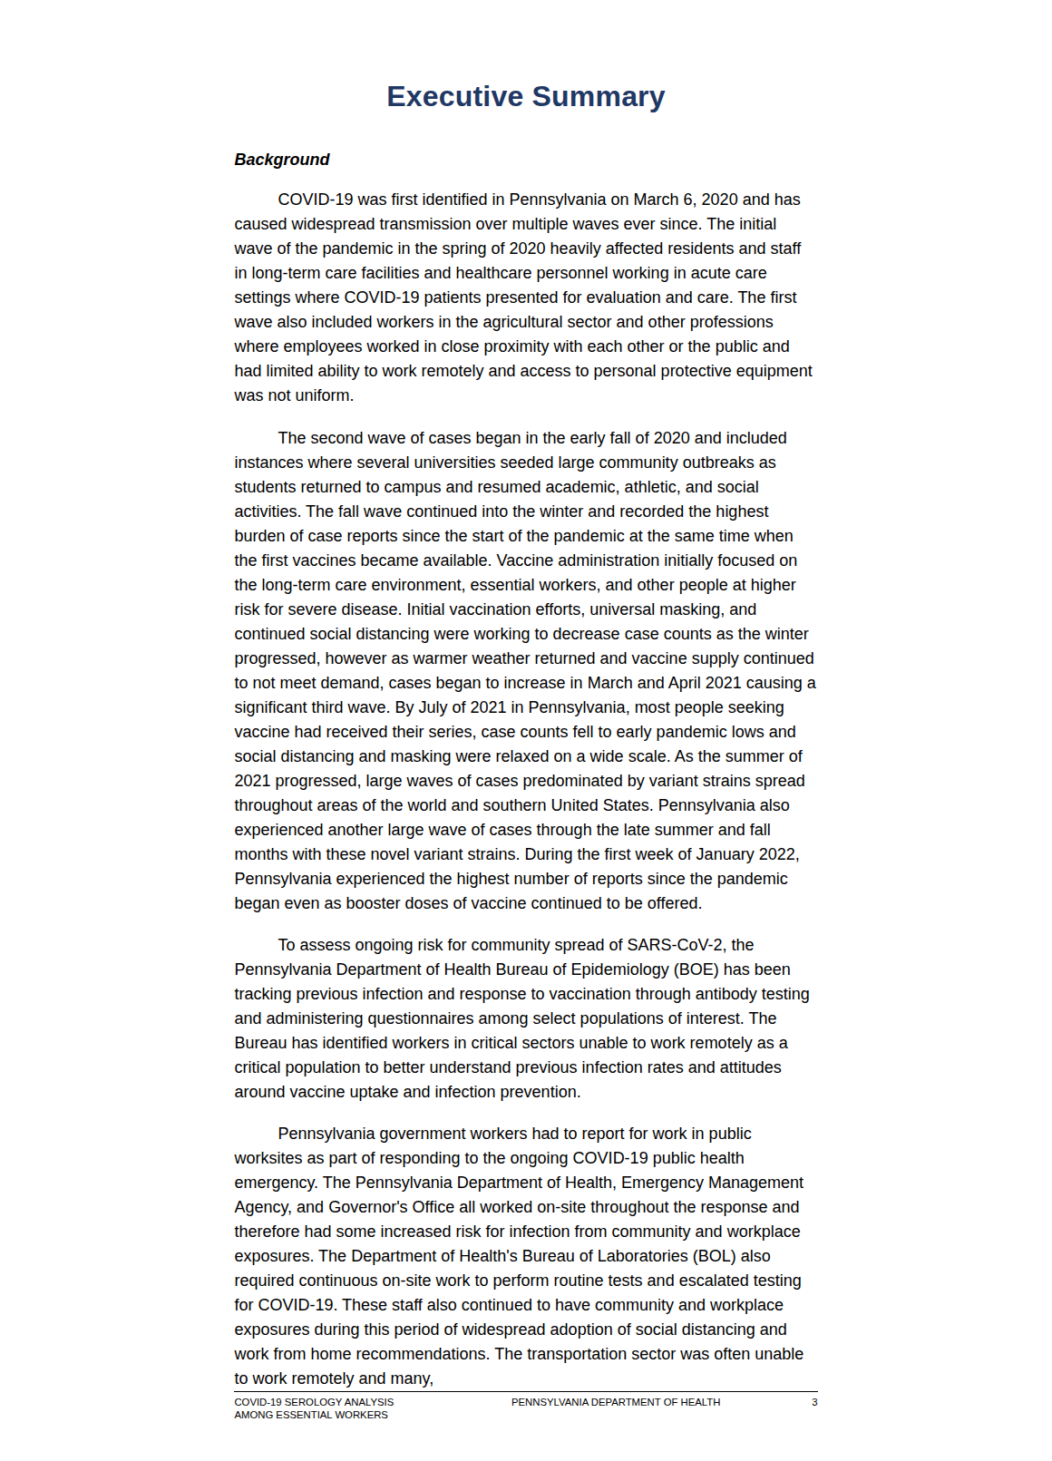Executive Summary
Background
COVID-19 was first identified in Pennsylvania on March 6, 2020 and has caused widespread transmission over multiple waves ever since. The initial wave of the pandemic in the spring of 2020 heavily affected residents and staff in long-term care facilities and healthcare personnel working in acute care settings where COVID-19 patients presented for evaluation and care. The first wave also included workers in the agricultural sector and other professions where employees worked in close proximity with each other or the public and had limited ability to work remotely and access to personal protective equipment was not uniform.
The second wave of cases began in the early fall of 2020 and included instances where several universities seeded large community outbreaks as students returned to campus and resumed academic, athletic, and social activities. The fall wave continued into the winter and recorded the highest burden of case reports since the start of the pandemic at the same time when the first vaccines became available. Vaccine administration initially focused on the long-term care environment, essential workers, and other people at higher risk for severe disease. Initial vaccination efforts, universal masking, and continued social distancing were working to decrease case counts as the winter progressed, however as warmer weather returned and vaccine supply continued to not meet demand, cases began to increase in March and April 2021 causing a significant third wave. By July of 2021 in Pennsylvania, most people seeking vaccine had received their series, case counts fell to early pandemic lows and social distancing and masking were relaxed on a wide scale. As the summer of 2021 progressed, large waves of cases predominated by variant strains spread throughout areas of the world and southern United States. Pennsylvania also experienced another large wave of cases through the late summer and fall months with these novel variant strains. During the first week of January 2022, Pennsylvania experienced the highest number of reports since the pandemic began even as booster doses of vaccine continued to be offered.
To assess ongoing risk for community spread of SARS-CoV-2, the Pennsylvania Department of Health Bureau of Epidemiology (BOE) has been tracking previous infection and response to vaccination through antibody testing and administering questionnaires among select populations of interest. The Bureau has identified workers in critical sectors unable to work remotely as a critical population to better understand previous infection rates and attitudes around vaccine uptake and infection prevention.
Pennsylvania government workers had to report for work in public worksites as part of responding to the ongoing COVID-19 public health emergency. The Pennsylvania Department of Health, Emergency Management Agency, and Governor's Office all worked on-site throughout the response and therefore had some increased risk for infection from community and workplace exposures. The Department of Health's Bureau of Laboratories (BOL) also required continuous on-site work to perform routine tests and escalated testing for COVID-19. These staff also continued to have community and workplace exposures during this period of widespread adoption of social distancing and work from home recommendations. The transportation sector was often unable to work remotely and many,
COVID-19 SEROLOGY ANALYSIS
PENNSYLVANIA DEPARTMENT OF HEALTH
3
AMONG ESSENTIAL WORKERS